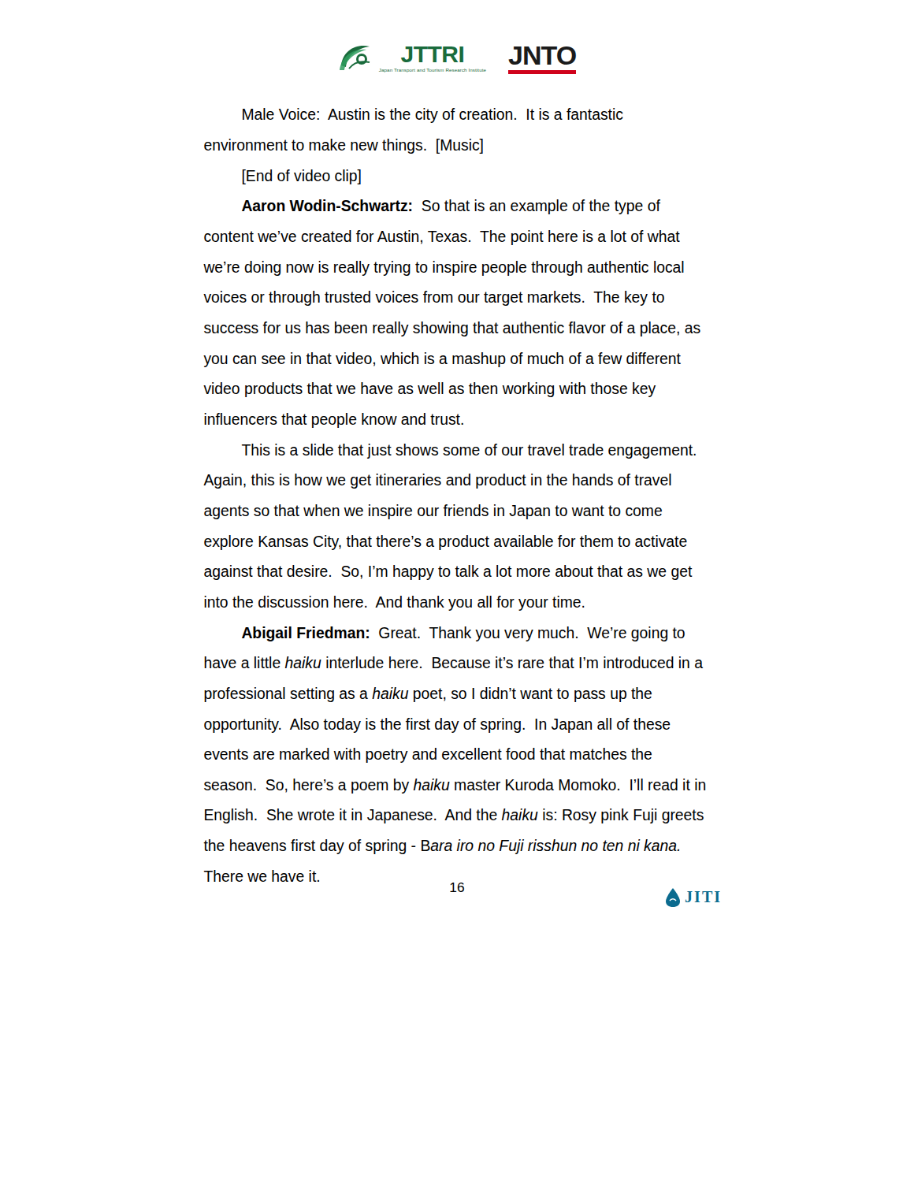JTTRI Japan Transport and Tourism Research Institute
JNTO
Male Voice: Austin is the city of creation. It is a fantastic environment to make new things. [Music]
[End of video clip]
Aaron Wodin-Schwartz: So that is an example of the type of content we’ve created for Austin, Texas. The point here is a lot of what we’re doing now is really trying to inspire people through authentic local voices or through trusted voices from our target markets. The key to success for us has been really showing that authentic flavor of a place, as you can see in that video, which is a mashup of much of a few different video products that we have as well as then working with those key influencers that people know and trust.
This is a slide that just shows some of our travel trade engagement. Again, this is how we get itineraries and product in the hands of travel agents so that when we inspire our friends in Japan to want to come explore Kansas City, that there’s a product available for them to activate against that desire. So, I’m happy to talk a lot more about that as we get into the discussion here. And thank you all for your time.
Abigail Friedman: Great. Thank you very much. We’re going to have a little haiku interlude here. Because it’s rare that I’m introduced in a professional setting as a haiku poet, so I didn’t want to pass up the opportunity. Also today is the first day of spring. In Japan all of these events are marked with poetry and excellent food that matches the season. So, here’s a poem by haiku master Kuroda Momoko. I’ll read it in English. She wrote it in Japanese. And the haiku is: Rosy pink Fuji greets the heavens first day of spring - Bara iro no Fuji risshun no ten ni kana. There we have it.
16
JITI